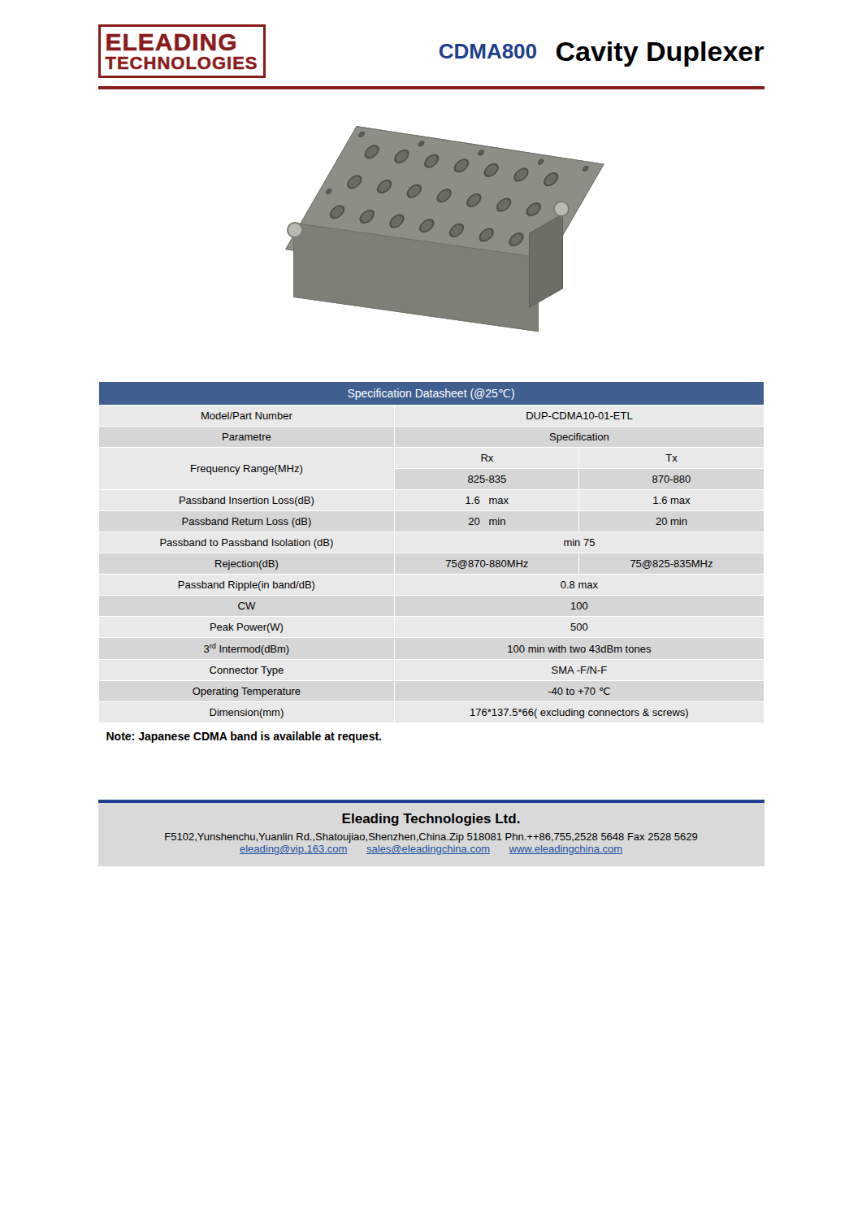ELEADING TECHNOLOGIES
CDMA800 Cavity Duplexer
| Specification Datasheet (@25℃) |
| --- |
| Model/Part Number | DUP-CDMA10-01-ETL |
| Parametre | Specification |
| Frequency Range(MHz) | Rx | Tx |
| 825-835 | 870-880 |
| Passband Insertion Loss(dB) | 1.6 max | 1.6 max |
| Passband Return Loss (dB) | 20 min | 20 min |
| Passband to Passband Isolation (dB) | min 75 |
| Rejection(dB) | 75@870-880MHz | 75@825-835MHz |
| Passband Ripple(in band/dB) | 0.8 max |
| CW | 100 |
| Peak Power(W) | 500 |
| 3 rd Intermod(dBm) | 100 min with two 43dBm tones |
| Connector Type | SMA -F/N-F |
| Operating Temperature | -40 to +70 ℃ |
| Dimension(mm) | 176*137.5*66( excluding connectors & screws) |
Note: Japanese CDMA band is available at request.
Eleading Technologies Ltd.
F5102,Yunshenchu,Yuanlin Rd.,Shatoujiao,Shenzhen,China.Zip 518081 Phn.++86,755,2528 5648 Fax 2528 5629
eleading@vip.163.com sales@eleadingchina.com www.eleadingchina.com